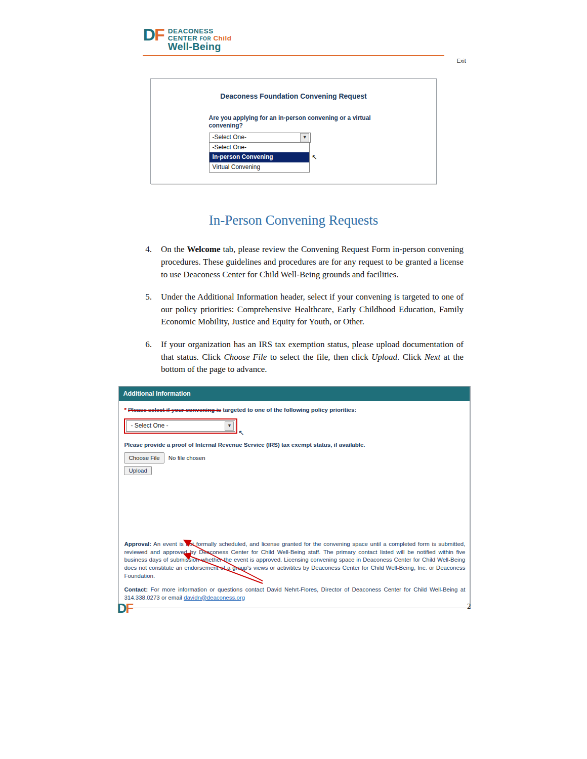DF
DEACONESS
CENTER FOR Child
Well-Being
Exit
Deaconess Foundation Convening Request
Are you applying for an in-person convening or a virtual
convening?
-Select One- ▼
-Select One-
In-person Convening
Virtual Convening
↖
In-Person Convening Requests
On the Welcome tab, please review the Convening Request Form in-person convening procedures. These guidelines and procedures are for any request to be granted a license to use Deaconess Center for Child Well-Being grounds and facilities.
Under the Additional Information header, select if your convening is targeted to one of our policy priorities: Comprehensive Healthcare, Early Childhood Education, Family Economic Mobility, Justice and Equity for Youth, or Other.
If your organization has an IRS tax exemption status, please upload documentation of that status. Click Choose File to select the file, then click Upload. Click Next at the bottom of the page to advance.
Additional Information
* Please select if your convening is targeted to one of the following policy priorities:
- Select One - ▼
↖
Please provide a proof of Internal Revenue Service (IRS) tax exempt status, if available.
Choose File No file chosen
Upload
Approval: An event is not formally scheduled, and license granted for the convening space until a completed form is submitted, reviewed and approved by Deaconess Center for Child Well-Being staff. The primary contact listed will be notified within five business days of submission whether the event is approved. Licensing convening space in Deaconess Center for Child Well-Being does not constitute an endorsement of a group's views or activitites by Deaconess Center for Child Well-Being, Inc. or Deaconess Foundation.
Contact: For more information or questions contact David Nehrt-Flores, Director of Deaconess Center for Child Well-Being at 314.338.0273 or email davidn@deaconess.org
2
DF